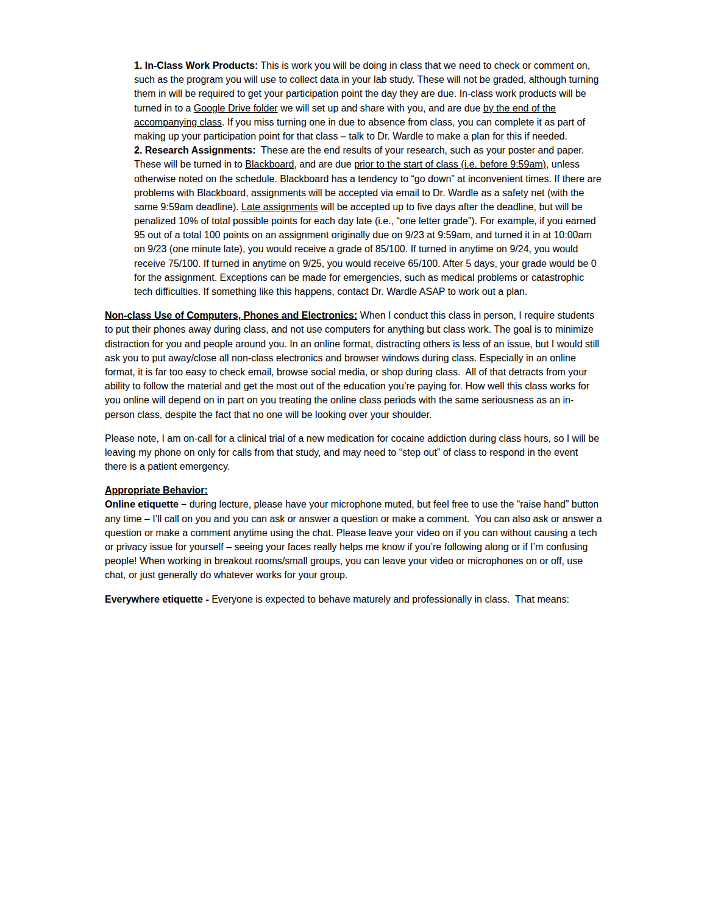1. In-Class Work Products: This is work you will be doing in class that we need to check or comment on, such as the program you will use to collect data in your lab study. These will not be graded, although turning them in will be required to get your participation point the day they are due. In-class work products will be turned in to a Google Drive folder we will set up and share with you, and are due by the end of the accompanying class. If you miss turning one in due to absence from class, you can complete it as part of making up your participation point for that class – talk to Dr. Wardle to make a plan for this if needed.
2. Research Assignments: These are the end results of your research, such as your poster and paper. These will be turned in to Blackboard, and are due prior to the start of class (i.e. before 9:59am), unless otherwise noted on the schedule. Blackboard has a tendency to “go down” at inconvenient times. If there are problems with Blackboard, assignments will be accepted via email to Dr. Wardle as a safety net (with the same 9:59am deadline). Late assignments will be accepted up to five days after the deadline, but will be penalized 10% of total possible points for each day late (i.e., “one letter grade”). For example, if you earned 95 out of a total 100 points on an assignment originally due on 9/23 at 9:59am, and turned it in at 10:00am on 9/23 (one minute late), you would receive a grade of 85/100. If turned in anytime on 9/24, you would receive 75/100. If turned in anytime on 9/25, you would receive 65/100. After 5 days, your grade would be 0 for the assignment. Exceptions can be made for emergencies, such as medical problems or catastrophic tech difficulties. If something like this happens, contact Dr. Wardle ASAP to work out a plan.
Non-class Use of Computers, Phones and Electronics: When I conduct this class in person, I require students to put their phones away during class, and not use computers for anything but class work. The goal is to minimize distraction for you and people around you. In an online format, distracting others is less of an issue, but I would still ask you to put away/close all non-class electronics and browser windows during class. Especially in an online format, it is far too easy to check email, browse social media, or shop during class. All of that detracts from your ability to follow the material and get the most out of the education you’re paying for. How well this class works for you online will depend on in part on you treating the online class periods with the same seriousness as an in-person class, despite the fact that no one will be looking over your shoulder.
Please note, I am on-call for a clinical trial of a new medication for cocaine addiction during class hours, so I will be leaving my phone on only for calls from that study, and may need to “step out” of class to respond in the event there is a patient emergency.
Appropriate Behavior:
Online etiquette – during lecture, please have your microphone muted, but feel free to use the “raise hand” button any time – I’ll call on you and you can ask or answer a question or make a comment. You can also ask or answer a question or make a comment anytime using the chat. Please leave your video on if you can without causing a tech or privacy issue for yourself – seeing your faces really helps me know if you’re following along or if I’m confusing people! When working in breakout rooms/small groups, you can leave your video or microphones on or off, use chat, or just generally do whatever works for your group.
Everywhere etiquette - Everyone is expected to behave maturely and professionally in class. That means: